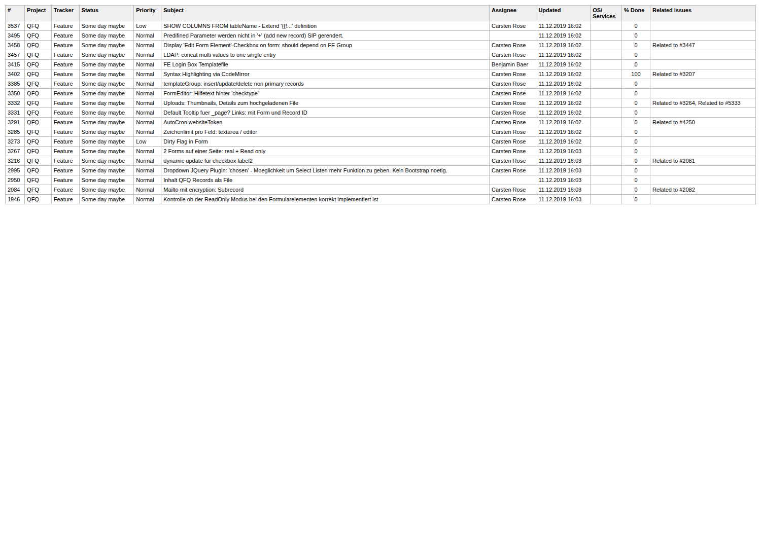| # | Project | Tracker | Status | Priority | Subject | Assignee | Updated | OS/ Services | % Done | Related issues |
| --- | --- | --- | --- | --- | --- | --- | --- | --- | --- | --- |
| 3537 | QFQ | Feature | Some day maybe | Low | SHOW COLUMNS FROM tableName - Extend '{{!...' definition | Carsten Rose | 11.12.2019 16:02 | | 0 | |
| 3495 | QFQ | Feature | Some day maybe | Normal | Predifined Parameter werden nicht in '+' (add new record) SIP gerendert. | | 11.12.2019 16:02 | | 0 | |
| 3458 | QFQ | Feature | Some day maybe | Normal | Display 'Edit Form Element'-Checkbox on form: should depend on FE Group | Carsten Rose | 11.12.2019 16:02 | | 0 | Related to #3447 |
| 3457 | QFQ | Feature | Some day maybe | Normal | LDAP: concat multi values to one single entry | Carsten Rose | 11.12.2019 16:02 | | 0 | |
| 3415 | QFQ | Feature | Some day maybe | Normal | FE Login Box Templatefile | Benjamin Baer | 11.12.2019 16:02 | | 0 | |
| 3402 | QFQ | Feature | Some day maybe | Normal | Syntax Highlighting via CodeMirror | Carsten Rose | 11.12.2019 16:02 | | 100 | Related to #3207 |
| 3385 | QFQ | Feature | Some day maybe | Normal | templateGroup: insert/update/delete non primary records | Carsten Rose | 11.12.2019 16:02 | | 0 | |
| 3350 | QFQ | Feature | Some day maybe | Normal | FormEditor: Hilfetext hinter 'checktype' | Carsten Rose | 11.12.2019 16:02 | | 0 | |
| 3332 | QFQ | Feature | Some day maybe | Normal | Uploads: Thumbnails, Details zum hochgeladenen File | Carsten Rose | 11.12.2019 16:02 | | 0 | Related to #3264, Related to #5333 |
| 3331 | QFQ | Feature | Some day maybe | Normal | Default Tooltip fuer _page? Links: mit Form und Record ID | Carsten Rose | 11.12.2019 16:02 | | 0 | |
| 3291 | QFQ | Feature | Some day maybe | Normal | AutoCron websiteToken | Carsten Rose | 11.12.2019 16:02 | | 0 | Related to #4250 |
| 3285 | QFQ | Feature | Some day maybe | Normal | Zeichenlimit pro Feld: textarea / editor | Carsten Rose | 11.12.2019 16:02 | | 0 | |
| 3273 | QFQ | Feature | Some day maybe | Low | Dirty Flag in Form | Carsten Rose | 11.12.2019 16:02 | | 0 | |
| 3267 | QFQ | Feature | Some day maybe | Normal | 2 Forms auf einer Seite: real + Read only | Carsten Rose | 11.12.2019 16:03 | | 0 | |
| 3216 | QFQ | Feature | Some day maybe | Normal | dynamic update für checkbox label2 | Carsten Rose | 11.12.2019 16:03 | | 0 | Related to #2081 |
| 2995 | QFQ | Feature | Some day maybe | Normal | Dropdown JQuery Plugin: 'chosen' - Moeglichkeit um Select Listen mehr Funktion zu geben. Kein Bootstrap noetig. | Carsten Rose | 11.12.2019 16:03 | | 0 | |
| 2950 | QFQ | Feature | Some day maybe | Normal | Inhalt QFQ Records als File | | 11.12.2019 16:03 | | 0 | |
| 2084 | QFQ | Feature | Some day maybe | Normal | Mailto mit encryption: Subrecord | Carsten Rose | 11.12.2019 16:03 | | 0 | Related to #2082 |
| 1946 | QFQ | Feature | Some day maybe | Normal | Kontrolle ob der ReadOnly Modus bei den Formularelementen korrekt implementiert ist | Carsten Rose | 11.12.2019 16:03 | | 0 | |